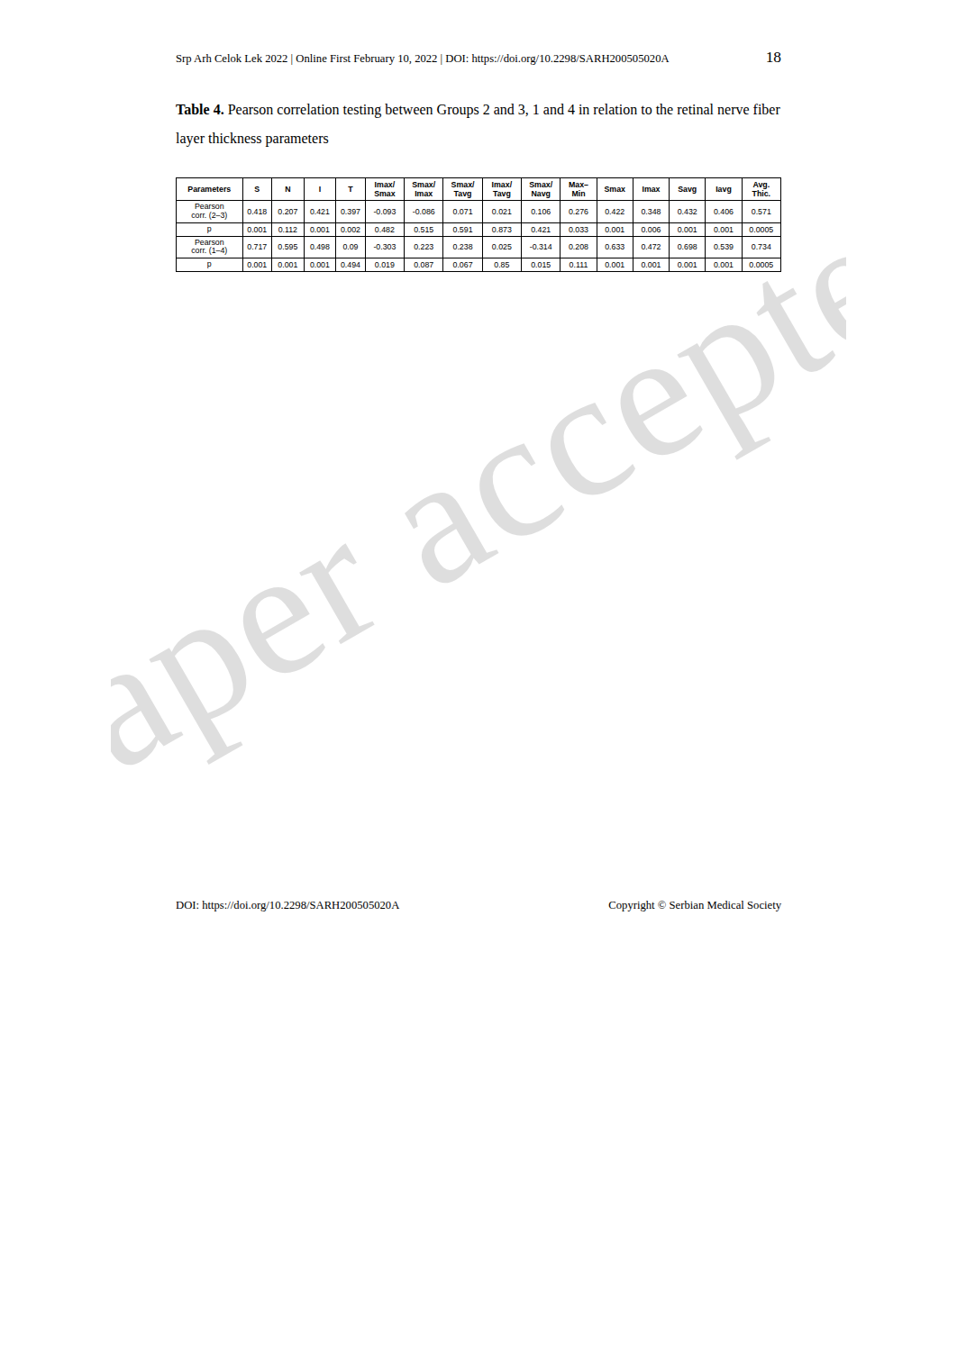Srp Arh Celok Lek 2022 | Online First February 10, 2022 | DOI: https://doi.org/10.2298/SARH200505020A 18
Table 4. Pearson correlation testing between Groups 2 and 3, 1 and 4 in relation to the retinal nerve fiber layer thickness parameters
| Parameters | S | N | I | T | Imax/ Smax | Smax/ Imax | Smax/ Tavg | Imax/ Tavg | Smax/ Navg | Max– Min | Smax | Imax | Savg | Iavg | Avg. Thic. |
| --- | --- | --- | --- | --- | --- | --- | --- | --- | --- | --- | --- | --- | --- | --- | --- |
| Pearson corr. (2–3) | 0.418 | 0.207 | 0.421 | 0.397 | -0.093 | -0.086 | 0.071 | 0.021 | 0.106 | 0.276 | 0.422 | 0.348 | 0.432 | 0.406 | 0.571 |
| p | 0.001 | 0.112 | 0.001 | 0.002 | 0.482 | 0.515 | 0.591 | 0.873 | 0.421 | 0.033 | 0.001 | 0.006 | 0.001 | 0.001 | 0.0005 |
| Pearson corr. (1–4) | 0.717 | 0.595 | 0.498 | 0.09 | -0.303 | 0.223 | 0.238 | 0.025 | -0.314 | 0.208 | 0.633 | 0.472 | 0.698 | 0.539 | 0.734 |
| p | 0.001 | 0.001 | 0.001 | 0.494 | 0.019 | 0.087 | 0.067 | 0.85 | 0.015 | 0.111 | 0.001 | 0.001 | 0.001 | 0.001 | 0.0005 |
Paper accepted
DOI: https://doi.org/10.2298/SARH200505020A
Copyright © Serbian Medical Society